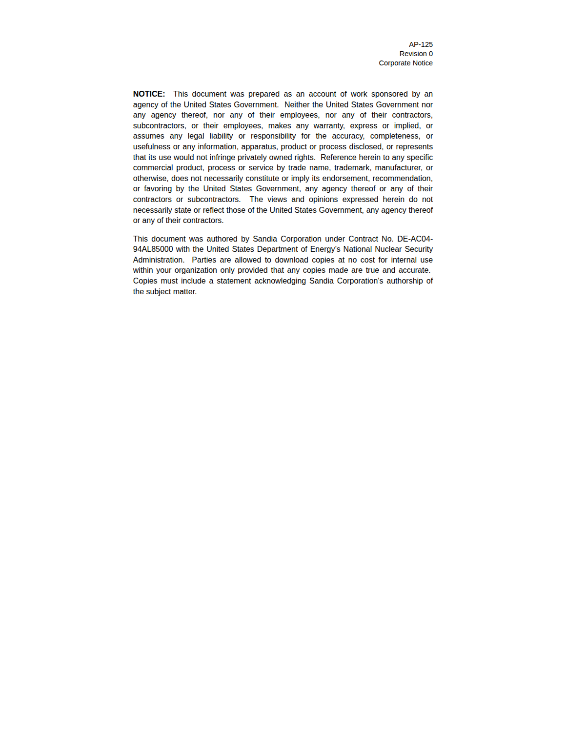AP-125
Revision 0
Corporate Notice
NOTICE: This document was prepared as an account of work sponsored by an agency of the United States Government. Neither the United States Government nor any agency thereof, nor any of their employees, nor any of their contractors, subcontractors, or their employees, makes any warranty, express or implied, or assumes any legal liability or responsibility for the accuracy, completeness, or usefulness or any information, apparatus, product or process disclosed, or represents that its use would not infringe privately owned rights. Reference herein to any specific commercial product, process or service by trade name, trademark, manufacturer, or otherwise, does not necessarily constitute or imply its endorsement, recommendation, or favoring by the United States Government, any agency thereof or any of their contractors or subcontractors. The views and opinions expressed herein do not necessarily state or reflect those of the United States Government, any agency thereof or any of their contractors.
This document was authored by Sandia Corporation under Contract No. DE-AC04-94AL85000 with the United States Department of Energy’s National Nuclear Security Administration. Parties are allowed to download copies at no cost for internal use within your organization only provided that any copies made are true and accurate. Copies must include a statement acknowledging Sandia Corporation's authorship of the subject matter.